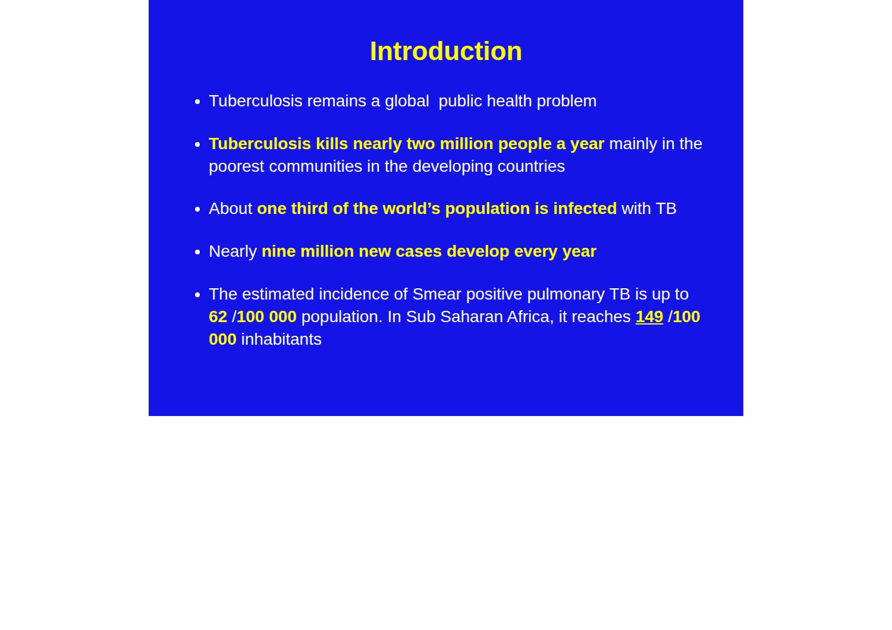Introduction
Tuberculosis remains a global public health problem
Tuberculosis kills nearly two million people a year mainly in the poorest communities in the developing countries
About one third of the world’s population is infected with TB
Nearly nine million new cases develop every year
The estimated incidence of Smear positive pulmonary TB is up to 62 /100 000 population. In Sub Saharan Africa, it reaches 149 /100 000 inhabitants